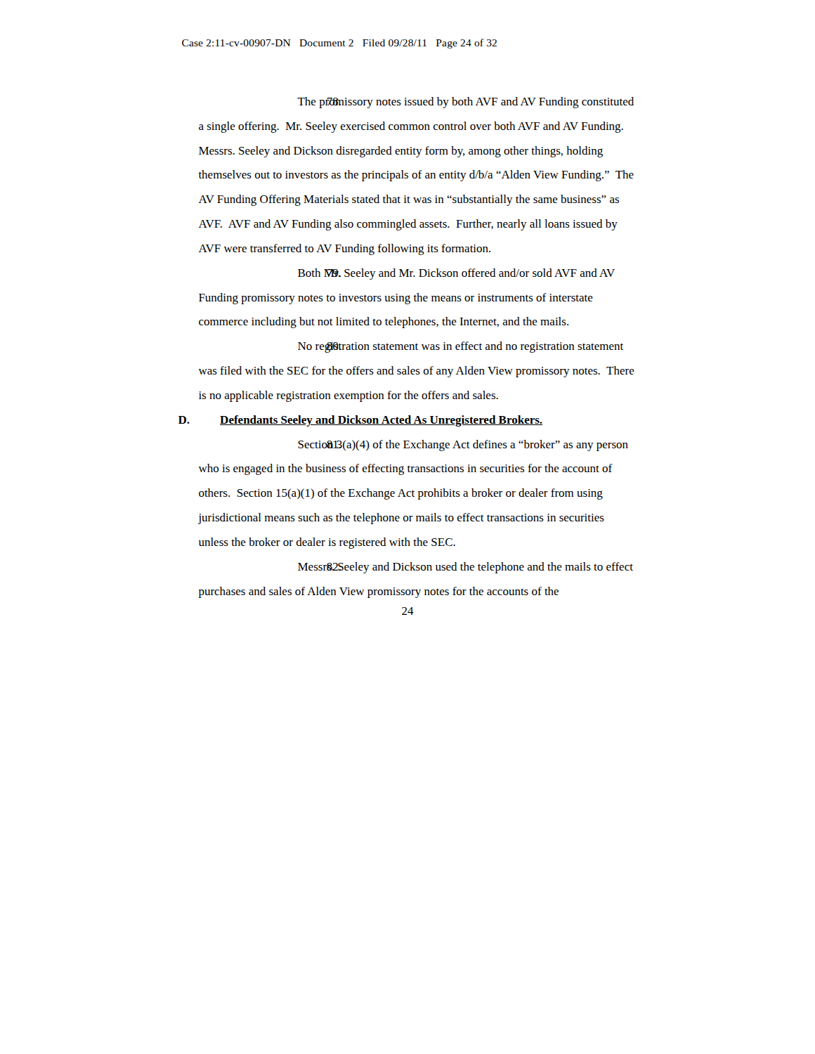Case 2:11-cv-00907-DN Document 2 Filed 09/28/11 Page 24 of 32
78. The promissory notes issued by both AVF and AV Funding constituted a single offering. Mr. Seeley exercised common control over both AVF and AV Funding. Messrs. Seeley and Dickson disregarded entity form by, among other things, holding themselves out to investors as the principals of an entity d/b/a “Alden View Funding.” The AV Funding Offering Materials stated that it was in “substantially the same business” as AVF. AVF and AV Funding also commingled assets. Further, nearly all loans issued by AVF were transferred to AV Funding following its formation.
79. Both Mr. Seeley and Mr. Dickson offered and/or sold AVF and AV Funding promissory notes to investors using the means or instruments of interstate commerce including but not limited to telephones, the Internet, and the mails.
80. No registration statement was in effect and no registration statement was filed with the SEC for the offers and sales of any Alden View promissory notes. There is no applicable registration exemption for the offers and sales.
D. Defendants Seeley and Dickson Acted As Unregistered Brokers.
81. Section 3(a)(4) of the Exchange Act defines a “broker” as any person who is engaged in the business of effecting transactions in securities for the account of others. Section 15(a)(1) of the Exchange Act prohibits a broker or dealer from using jurisdictional means such as the telephone or mails to effect transactions in securities unless the broker or dealer is registered with the SEC.
82. Messrs. Seeley and Dickson used the telephone and the mails to effect purchases and sales of Alden View promissory notes for the accounts of the
24